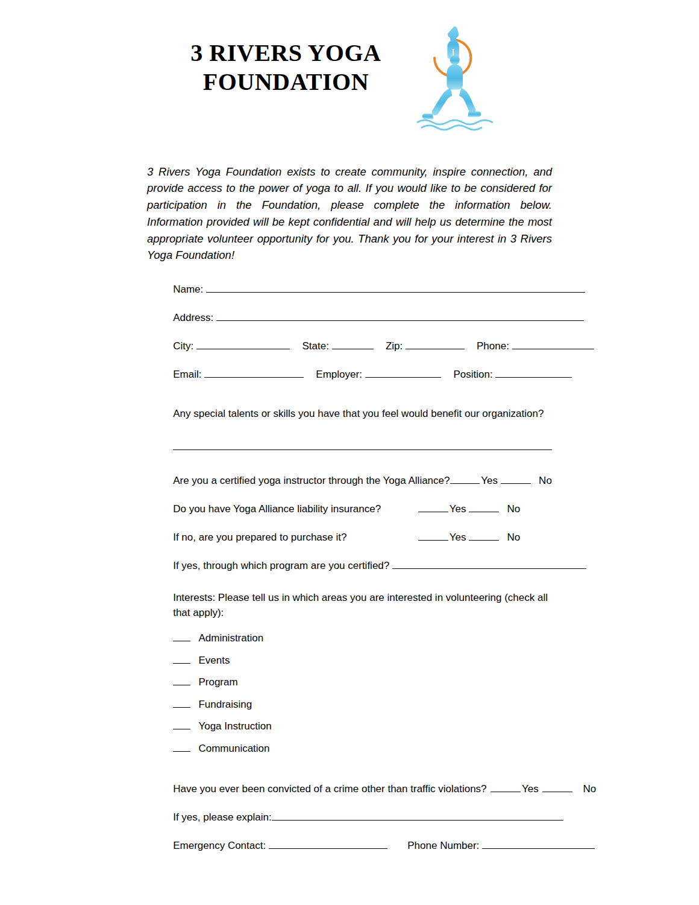3 RIVERS YOGA
FOUNDATION
3 Rivers Yoga Foundation exists to create community, inspire connection, and provide access to the power of yoga to all. If you would like to be considered for participation in the Foundation, please complete the information below. Information provided will be kept confidential and will help us determine the most appropriate volunteer opportunity for you. Thank you for your interest in 3 Rivers Yoga Foundation!
Name:
Address:
City: State: Zip: Phone:
Email: Employer: Position:
Any special talents or skills you have that you feel would benefit our organization?
Are you a certified yoga instructor through the Yoga Alliance? Yes No
Do you have Yoga Alliance liability insurance? Yes No
If no, are you prepared to purchase it? Yes No
If yes, through which program are you certified?
Interests: Please tell us in which areas you are interested in volunteering (check all that apply):
Administration
Events
Program
Fundraising
Yoga Instruction
Communication
Have you ever been convicted of a crime other than traffic violations? Yes No
If yes, please explain:
Emergency Contact: Phone Number: